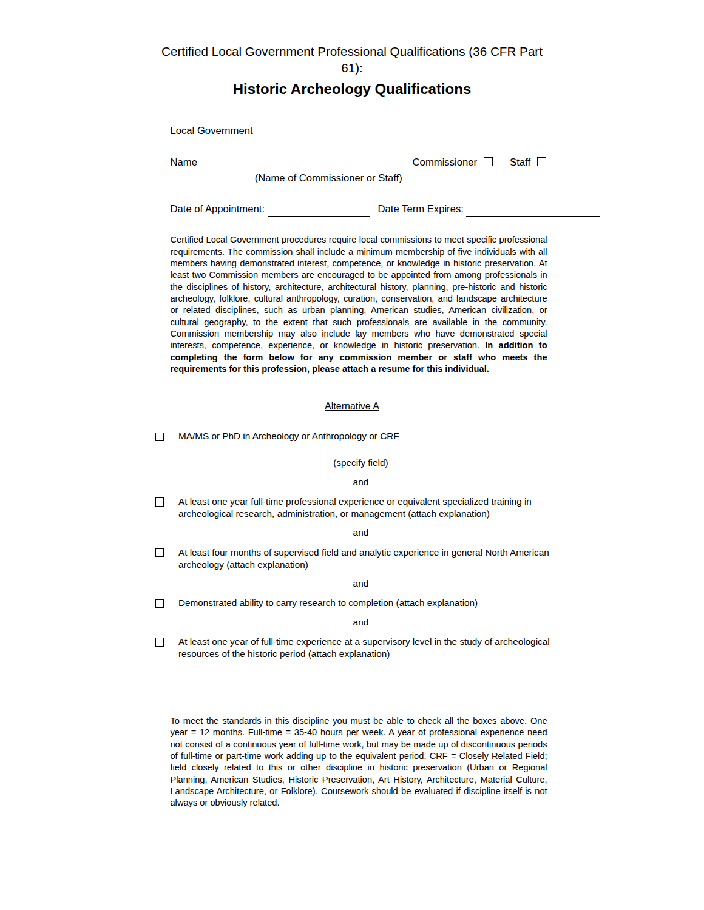Certified Local Government Professional Qualifications (36 CFR Part 61): Historic Archeology Qualifications
Local Government
Name Commissioner Staff (Name of Commissioner or Staff)
Date of Appointment: Date Term Expires:
Certified Local Government procedures require local commissions to meet specific professional requirements. The commission shall include a minimum membership of five individuals with all members having demonstrated interest, competence, or knowledge in historic preservation. At least two Commission members are encouraged to be appointed from among professionals in the disciplines of history, architecture, architectural history, planning, pre-historic and historic archeology, folklore, cultural anthropology, curation, conservation, and landscape architecture or related disciplines, such as urban planning, American studies, American civilization, or cultural geography, to the extent that such professionals are available in the community. Commission membership may also include lay members who have demonstrated special interests, competence, experience, or knowledge in historic preservation. In addition to completing the form below for any commission member or staff who meets the requirements for this profession, please attach a resume for this individual.
Alternative A
MA/MS or PhD in Archeology or Anthropology or CRF
(specify field)
and
At least one year full-time professional experience or equivalent specialized training in archeological research, administration, or management (attach explanation)
and
At least four months of supervised field and analytic experience in general North American archeology (attach explanation)
and
Demonstrated ability to carry research to completion (attach explanation)
and
At least one year of full-time experience at a supervisory level in the study of archeological resources of the historic period (attach explanation)
To meet the standards in this discipline you must be able to check all the boxes above. One year = 12 months. Full-time = 35-40 hours per week. A year of professional experience need not consist of a continuous year of full-time work, but may be made up of discontinuous periods of full-time or part-time work adding up to the equivalent period. CRF = Closely Related Field; field closely related to this or other discipline in historic preservation (Urban or Regional Planning, American Studies, Historic Preservation, Art History, Architecture, Material Culture, Landscape Architecture, or Folklore). Coursework should be evaluated if discipline itself is not always or obviously related.